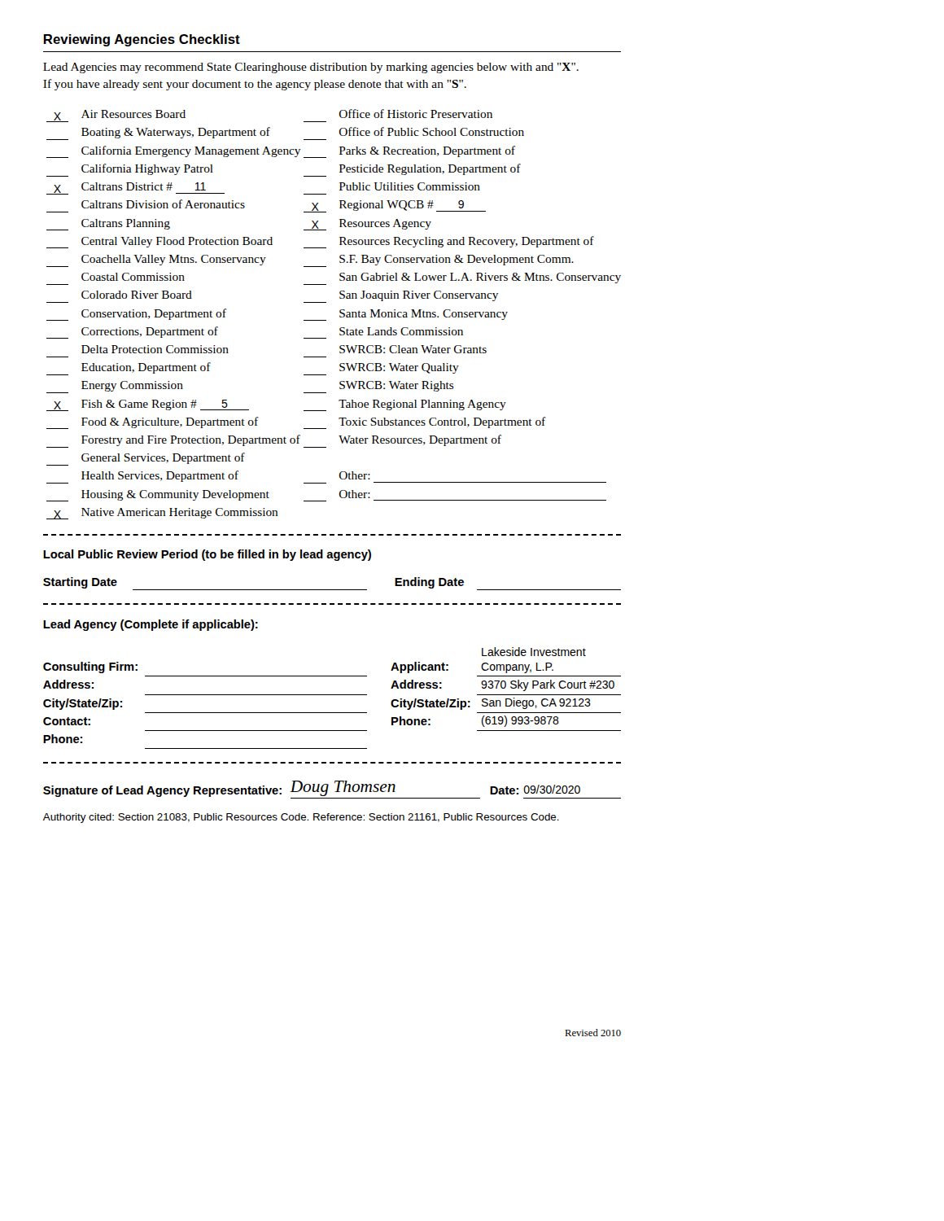Reviewing Agencies Checklist
Lead Agencies may recommend State Clearinghouse distribution by marking agencies below with and "X".
If you have already sent your document to the agency please denote that with an "S".
| X | Air Resources Board | | Office of Historic Preservation |
| | Boating & Waterways, Department of | | Office of Public School Construction |
| | California Emergency Management Agency | | Parks & Recreation, Department of |
| | California Highway Patrol | | Pesticide Regulation, Department of |
| X | Caltrans District # 11 | | Public Utilities Commission |
| | Caltrans Division of Aeronautics | X | Regional WQCB # 9 |
| | Caltrans Planning | X | Resources Agency |
| | Central Valley Flood Protection Board | | Resources Recycling and Recovery, Department of |
| | Coachella Valley Mtns. Conservancy | | S.F. Bay Conservation & Development Comm. |
| | Coastal Commission | | San Gabriel & Lower L.A. Rivers & Mtns. Conservancy |
| | Colorado River Board | | San Joaquin River Conservancy |
| | Conservation, Department of | | Santa Monica Mtns. Conservancy |
| | Corrections, Department of | | State Lands Commission |
| | Delta Protection Commission | | SWRCB: Clean Water Grants |
| | Education, Department of | | SWRCB: Water Quality |
| | Energy Commission | | SWRCB: Water Rights |
| X | Fish & Game Region # 5 | | Tahoe Regional Planning Agency |
| | Food & Agriculture, Department of | | Toxic Substances Control, Department of |
| | Forestry and Fire Protection, Department of | | Water Resources, Department of |
| | General Services, Department of | | |
| | Health Services, Department of | | Other: |
| | Housing & Community Development | | Other: |
| X | Native American Heritage Commission | | |
Local Public Review Period (to be filled in by lead agency)
| Starting Date | | | Ending Date | |
Lead Agency (Complete if applicable):
| Consulting Firm: | | | Applicant: | Lakeside Investment Company, L.P. |
| Address: | | | Address: | 9370 Sky Park Court #230 |
| City/State/Zip: | | | City/State/Zip: | San Diego, CA 92123 |
| Contact: | | | Phone: | (619) 993-9878 |
| Phone: | | | | |
| Signature of Lead Agency Representative: | Doug Thomsen | Date: | 09/30/2020 |
Authority cited: Section 21083, Public Resources Code. Reference: Section 21161, Public Resources Code.
Revised 2010